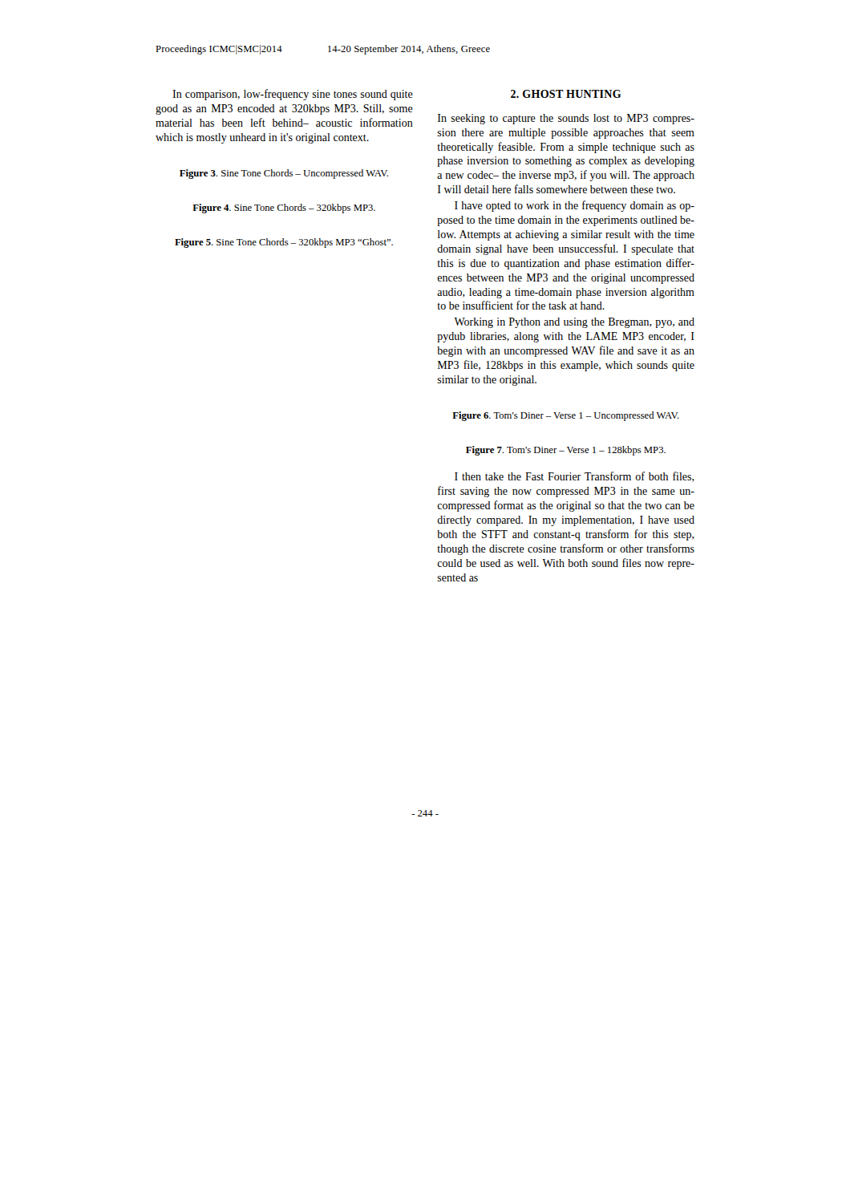Proceedings ICMC|SMC|2014 14-20 September 2014, Athens, Greece
In comparison, low-frequency sine tones sound quite good as an MP3 encoded at 320kbps MP3. Still, some material has been left behind– acoustic information which is mostly unheard in it's original context.
Figure 3. Sine Tone Chords – Uncompressed WAV.
Figure 4. Sine Tone Chords – 320kbps MP3.
Figure 5. Sine Tone Chords – 320kbps MP3 “Ghost”.
2. GHOST HUNTING
In seeking to capture the sounds lost to MP3 compression there are multiple possible approaches that seem theoretically feasible. From a simple technique such as phase inversion to something as complex as developing a new codec– the inverse mp3, if you will. The approach I will detail here falls somewhere between these two.
I have opted to work in the frequency domain as opposed to the time domain in the experiments outlined below. Attempts at achieving a similar result with the time domain signal have been unsuccessful. I speculate that this is due to quantization and phase estimation differences between the MP3 and the original uncompressed audio, leading a time-domain phase inversion algorithm to be insufficient for the task at hand.
Working in Python and using the Bregman, pyo, and pydub libraries, along with the LAME MP3 encoder, I begin with an uncompressed WAV file and save it as an MP3 file, 128kbps in this example, which sounds quite similar to the original.
Figure 6. Tom's Diner – Verse 1 – Uncompressed WAV.
Figure 7. Tom's Diner – Verse 1 – 128kbps MP3.
I then take the Fast Fourier Transform of both files, first saving the now compressed MP3 in the same uncompressed format as the original so that the two can be directly compared. In my implementation, I have used both the STFT and constant-q transform for this step, though the discrete cosine transform or other transforms could be used as well. With both sound files now represented as
- 244 -